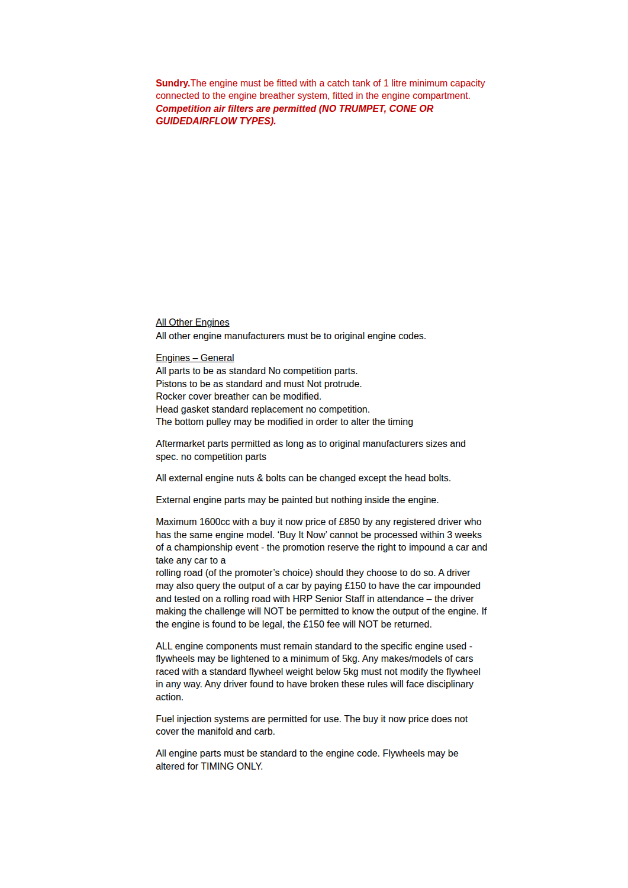Sundry.The engine must be fitted with a catch tank of 1 litre minimum capacity connected to the engine breather system, fitted in the engine compartment. Competition air filters are permitted (NO TRUMPET, CONE OR GUIDEDAIRFLOW TYPES).
All Other Engines
All other engine manufacturers must be to original engine codes.
Engines – General
All parts to be as standard No competition parts.
Pistons to be as standard and must Not protrude.
Rocker cover breather can be modified.
Head gasket standard replacement no competition.
The bottom pulley may be modified in order to alter the timing
Aftermarket parts permitted as long as to original manufacturers sizes and spec. no competition parts
All external engine nuts & bolts can be changed except the head bolts.
External engine parts may be painted but nothing inside the engine.
Maximum 1600cc with a buy it now price of £850 by any registered driver who has the same engine model. ‘Buy It Now’ cannot be processed within 3 weeks of a championship event - the promotion reserve the right to impound a car and take any car to a
rolling road (of the promoter’s choice) should they choose to do so. A driver may also query the output of a car by paying £150 to have the car impounded and tested on a rolling road with HRP Senior Staff in attendance – the driver making the challenge will NOT be permitted to know the output of the engine. If the engine is found to be legal, the £150 fee will NOT be returned.
ALL engine components must remain standard to the specific engine used - flywheels may be lightened to a minimum of 5kg. Any makes/models of cars raced with a standard flywheel weight below 5kg must not modify the flywheel in any way. Any driver found to have broken these rules will face disciplinary action.
Fuel injection systems are permitted for use. The buy it now price does not cover the manifold and carb.
All engine parts must be standard to the engine code. Flywheels may be altered for TIMING ONLY.